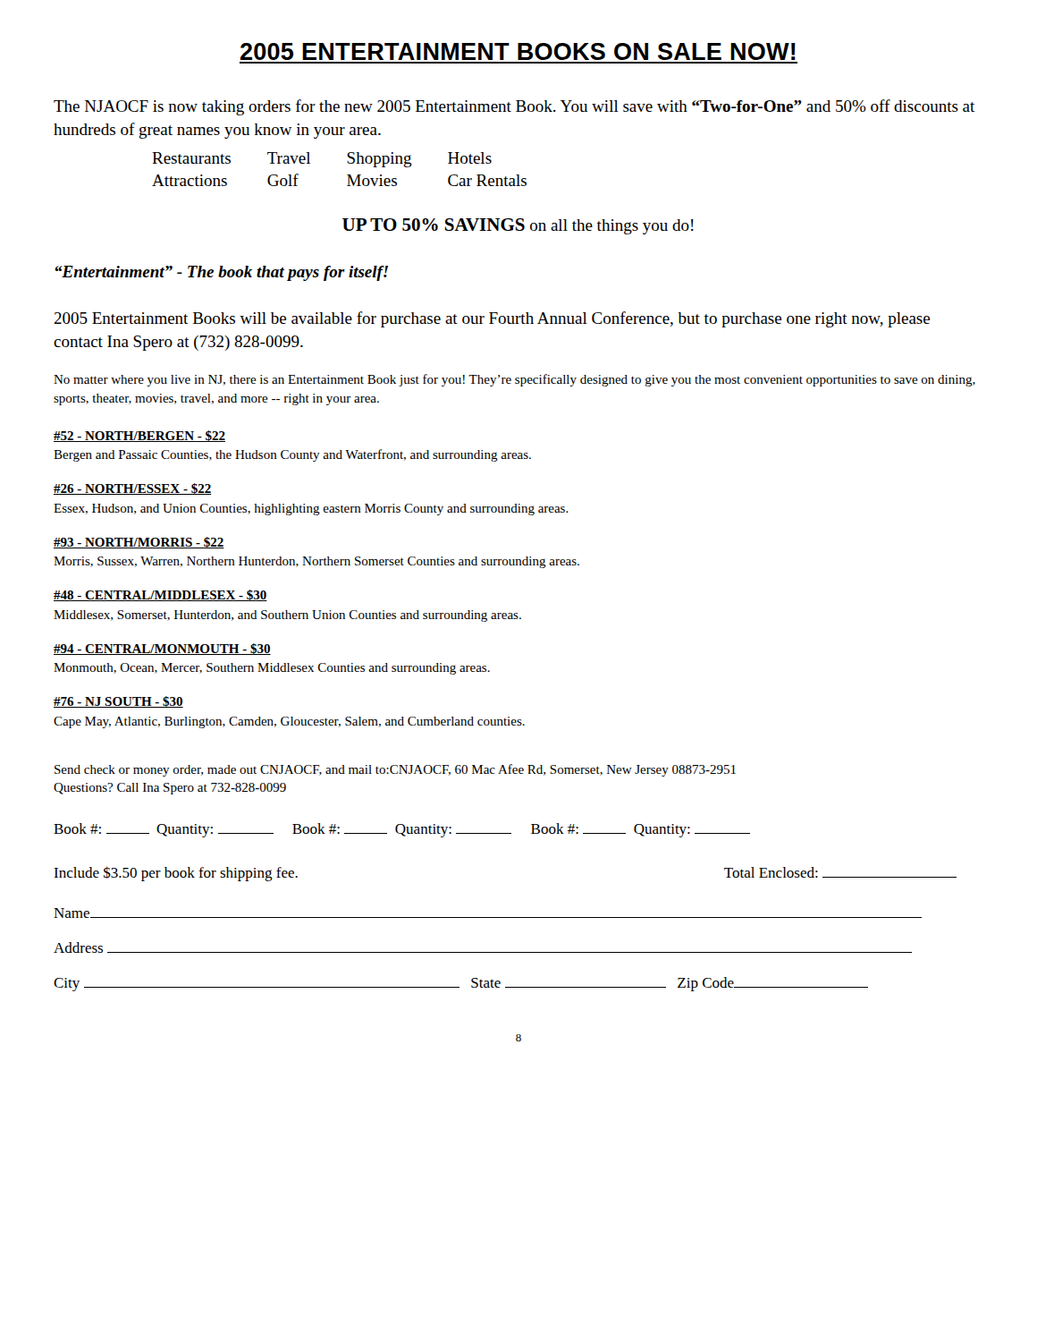2005 ENTERTAINMENT BOOKS ON SALE NOW!
The NJAOCF is now taking orders for the new 2005 Entertainment Book. You will save with “Two-for-One” and 50% off discounts at hundreds of great names you know in your area.
| Restaurants | Travel | Shopping | Hotels |
| Attractions | Golf | Movies | Car Rentals |
UP TO 50% SAVINGS on all the things you do!
“Entertainment” - The book that pays for itself!
2005 Entertainment Books will be available for purchase at our Fourth Annual Conference, but to purchase one right now, please contact Ina Spero at (732) 828-0099.
No matter where you live in NJ, there is an Entertainment Book just for you! They’re specifically designed to give you the most convenient opportunities to save on dining, sports, theater, movies, travel, and more -- right in your area.
#52 - NORTH/BERGEN - $22 Bergen and Passaic Counties, the Hudson County and Waterfront, and surrounding areas.
#26 - NORTH/ESSEX - $22 Essex, Hudson, and Union Counties, highlighting eastern Morris County and surrounding areas.
#93 - NORTH/MORRIS - $22 Morris, Sussex, Warren, Northern Hunterdon, Northern Somerset Counties and surrounding areas.
#48 - CENTRAL/MIDDLESEX - $30 Middlesex, Somerset, Hunterdon, and Southern Union Counties and surrounding areas.
#94 - CENTRAL/MONMOUTH - $30 Monmouth, Ocean, Mercer, Southern Middlesex Counties and surrounding areas.
#76 - NJ SOUTH - $30 Cape May, Atlantic, Burlington, Camden, Gloucester, Salem, and Cumberland counties.
Send check or money order, made out CNJAOCF, and mail to:CNJAOCF, 60 Mac Afee Rd, Somerset, New Jersey 08873-2951
Questions? Call Ina Spero at 732-828-0099
Book #: Quantity: Book #: Quantity: Book #: Quantity:
Include $3.50 per book for shipping fee. Total Enclosed:
Name
Address
City State Zip Code
8